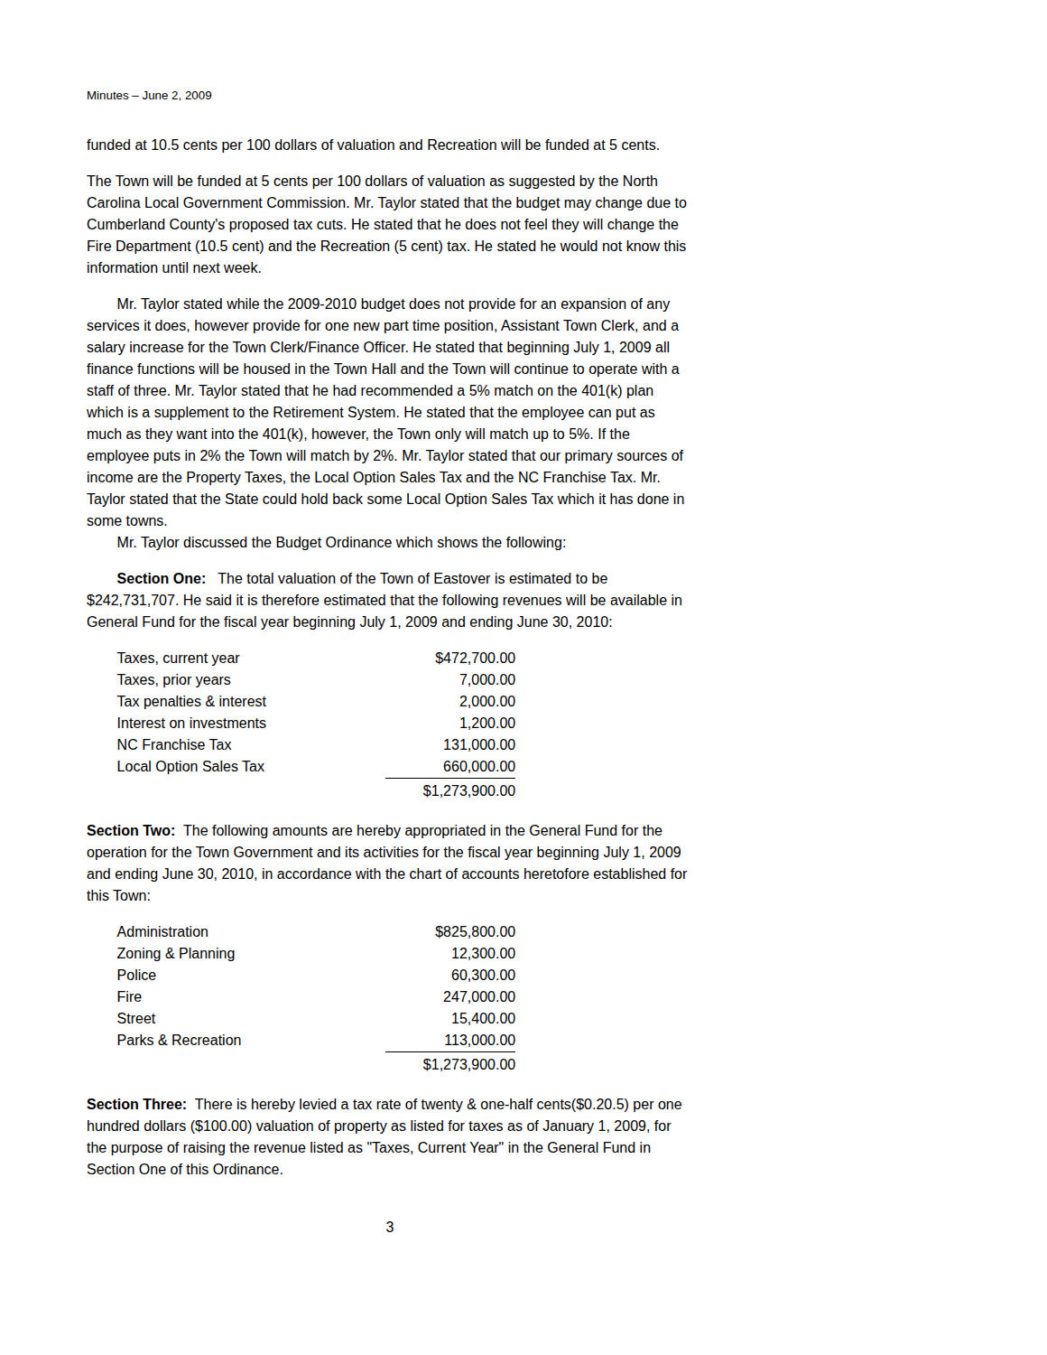Minutes – June 2, 2009
funded at 10.5 cents per 100 dollars of valuation and Recreation will be funded at 5 cents.
The Town will be funded at 5 cents per 100 dollars of valuation as suggested by the North Carolina Local Government Commission. Mr. Taylor stated that the budget may change due to Cumberland County's proposed tax cuts. He stated that he does not feel they will change the Fire Department (10.5 cent) and the Recreation (5 cent) tax. He stated he would not know this information until next week.
Mr. Taylor stated while the 2009-2010 budget does not provide for an expansion of any services it does, however provide for one new part time position, Assistant Town Clerk, and a salary increase for the Town Clerk/Finance Officer. He stated that beginning July 1, 2009 all finance functions will be housed in the Town Hall and the Town will continue to operate with a staff of three. Mr. Taylor stated that he had recommended a 5% match on the 401(k) plan which is a supplement to the Retirement System. He stated that the employee can put as much as they want into the 401(k), however, the Town only will match up to 5%. If the employee puts in 2% the Town will match by 2%. Mr. Taylor stated that our primary sources of income are the Property Taxes, the Local Option Sales Tax and the NC Franchise Tax. Mr. Taylor stated that the State could hold back some Local Option Sales Tax which it has done in some towns.
Mr. Taylor discussed the Budget Ordinance which shows the following:
Section One: The total valuation of the Town of Eastover is estimated to be $242,731,707. He said it is therefore estimated that the following revenues will be available in General Fund for the fiscal year beginning July 1, 2009 and ending June 30, 2010:
| Taxes, current year | $472,700.00 |
| Taxes, prior years | 7,000.00 |
| Tax penalties & interest | 2,000.00 |
| Interest on investments | 1,200.00 |
| NC Franchise Tax | 131,000.00 |
| Local Option Sales Tax | 660,000.00 |
| | $1,273,900.00 |
Section Two: The following amounts are hereby appropriated in the General Fund for the operation for the Town Government and its activities for the fiscal year beginning July 1, 2009 and ending June 30, 2010, in accordance with the chart of accounts heretofore established for this Town:
| Administration | $825,800.00 |
| Zoning & Planning | 12,300.00 |
| Police | 60,300.00 |
| Fire | 247,000.00 |
| Street | 15,400.00 |
| Parks & Recreation | 113,000.00 |
| | $1,273,900.00 |
Section Three: There is hereby levied a tax rate of twenty & one-half cents($0.20.5) per one hundred dollars ($100.00) valuation of property as listed for taxes as of January 1, 2009, for the purpose of raising the revenue listed as "Taxes, Current Year" in the General Fund in Section One of this Ordinance.
3